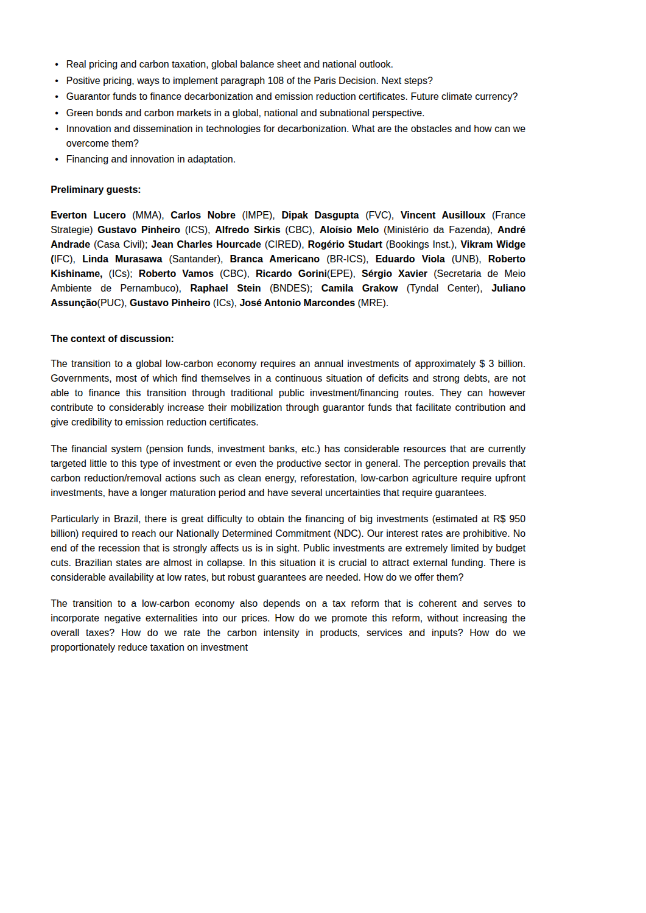Real pricing and carbon taxation, global balance sheet and national outlook.
Positive pricing, ways to implement paragraph 108 of the Paris Decision. Next steps?
Guarantor funds to finance decarbonization and emission reduction certificates. Future climate currency?
Green bonds and carbon markets in a global, national and subnational perspective.
Innovation and dissemination in technologies for decarbonization. What are the obstacles and how can we overcome them?
Financing and innovation in adaptation.
Preliminary guests:
Everton Lucero (MMA), Carlos Nobre (IMPE), Dipak Dasgupta (FVC), Vincent Ausilloux (France Strategie) Gustavo Pinheiro (ICS), Alfredo Sirkis (CBC), Aloísio Melo (Ministério da Fazenda), André Andrade (Casa Civil); Jean Charles Hourcade (CIRED), Rogério Studart (Bookings Inst.), Vikram Widge (IFC), Linda Murasawa (Santander), Branca Americano (BR-ICS), Eduardo Viola (UNB), Roberto Kishiname, (ICs); Roberto Vamos (CBC), Ricardo Gorini(EPE), Sérgio Xavier (Secretaria de Meio Ambiente de Pernambuco), Raphael Stein (BNDES); Camila Grakow (Tyndal Center), Juliano Assunção(PUC), Gustavo Pinheiro (ICs), José Antonio Marcondes (MRE).
The context of discussion:
The transition to a global low-carbon economy requires an annual investments of approximately $ 3 billion. Governments, most of which find themselves in a continuous situation of deficits and strong debts, are not able to finance this transition through traditional public investment/financing routes. They can however contribute to considerably increase their mobilization through guarantor funds that facilitate contribution and give credibility to emission reduction certificates.
The financial system (pension funds, investment banks, etc.) has considerable resources that are currently targeted little to this type of investment or even the productive sector in general. The perception prevails that carbon reduction/removal actions such as clean energy, reforestation, low-carbon agriculture require upfront investments, have a longer maturation period and have several uncertainties that require guarantees.
Particularly in Brazil, there is great difficulty to obtain the financing of big investments (estimated at R$ 950 billion) required to reach our Nationally Determined Commitment (NDC). Our interest rates are prohibitive. No end of the recession that is strongly affects us is in sight. Public investments are extremely limited by budget cuts. Brazilian states are almost in collapse. In this situation it is crucial to attract external funding. There is considerable availability at low rates, but robust guarantees are needed. How do we offer them?
The transition to a low-carbon economy also depends on a tax reform that is coherent and serves to incorporate negative externalities into our prices. How do we promote this reform, without increasing the overall taxes? How do we rate the carbon intensity in products, services and inputs? How do we proportionately reduce taxation on investment